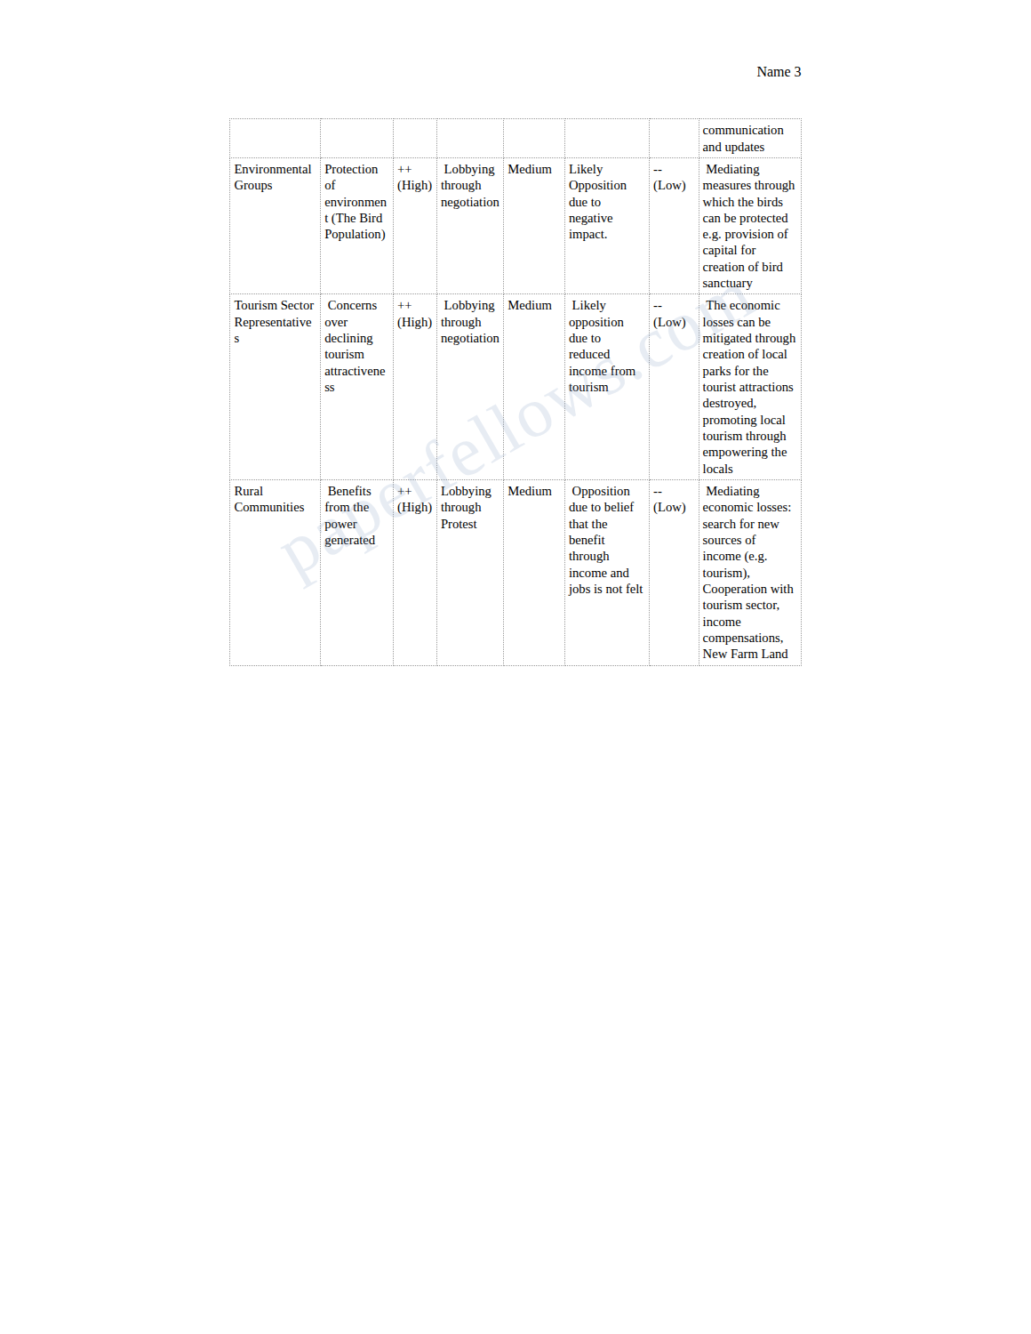paperfellows.com
Name 3
| | | | | | | | communication and updates |
| Environmental Groups | Protection of environment (The Bird Population) | ++ (High) | Lobbying through negotiation | Medium | Likely Opposition due to negative impact. | -- (Low) | Mediating measures through which the birds can be protected e.g. provision of capital for creation of bird sanctuary |
| Tourism Sector Representatives | Concerns over declining tourism attractiveness | ++ (High) | Lobbying through negotiation | Medium | Likely opposition due to reduced income from tourism | -- (Low) | The economic losses can be mitigated through creation of local parks for the tourist attractions destroyed, promoting local tourism through empowering the locals |
| Rural Communities | Benefits from the power generated | ++ (High) | Lobbying through Protest | Medium | Opposition due to belief that the benefit through income and jobs is not felt | -- (Low) | Mediating economic losses: search for new sources of income (e.g. tourism), Cooperation with tourism sector, income compensations, New Farm Land |